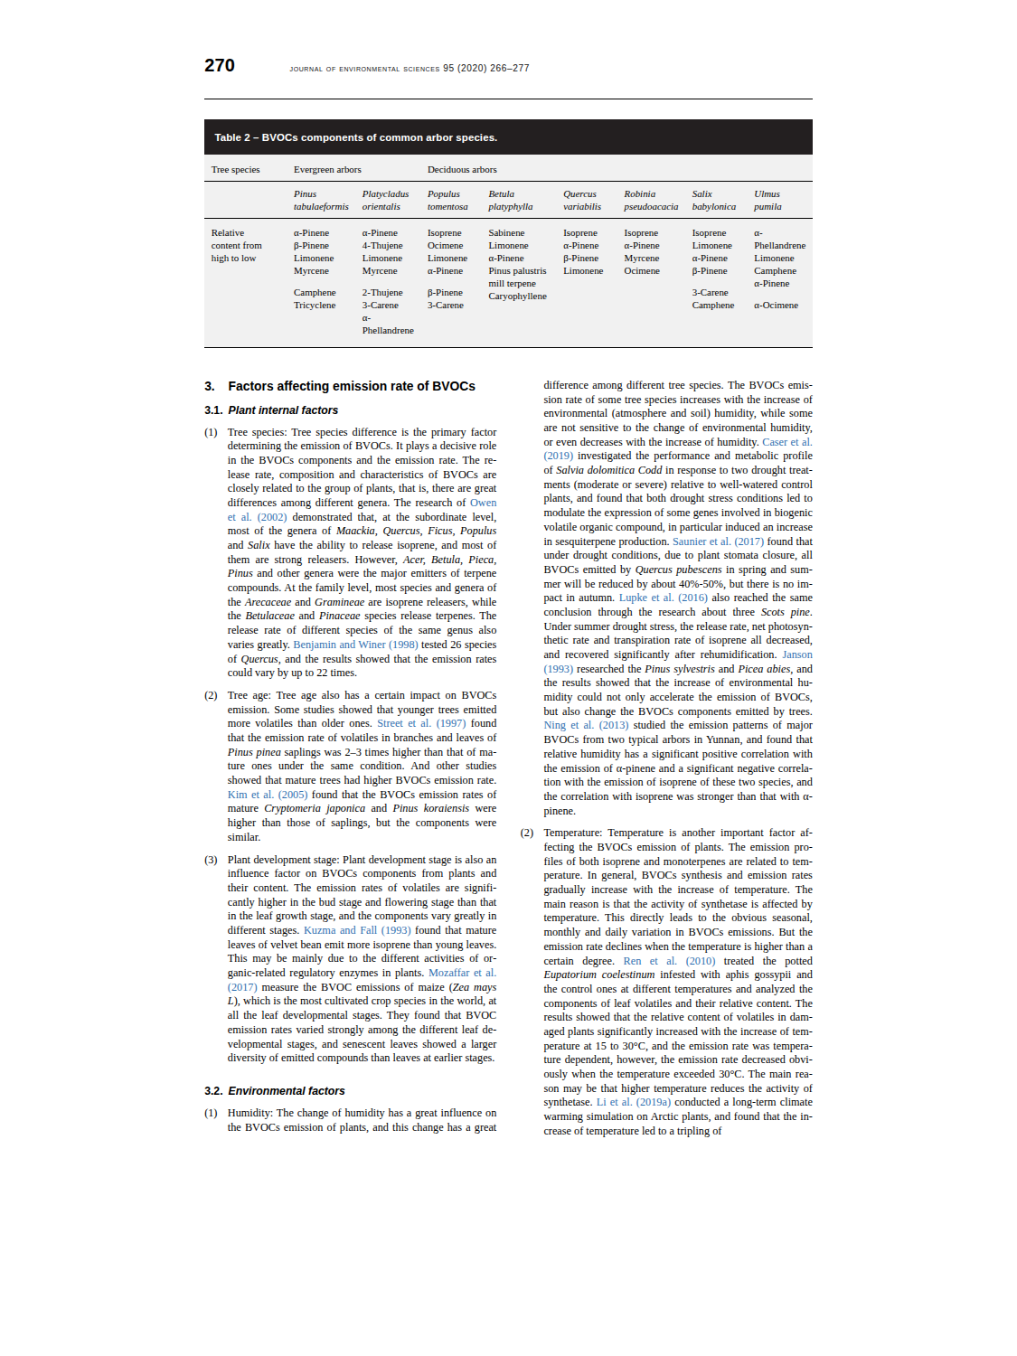270
journal of environmental sciences 95 (2020) 266–277
Table 2 – BVOCs components of common arbor species.
| Tree species | Evergreen arbors | Deciduous arbors |
| --- | --- | --- |
| | Pinus tabulaeformis | Platycladus orientalis | Populus tomentosa | Betula platyphylla | Quercus variabilis | Robinia pseudoacacia | Salix babylonica | Ulmus pumila |
| Relative content from high to low | α-Pinene β-Pinene Limonene Myrcene Camphene Tricyclene | α-Pinene 4-Thujene Limonene Myrcene 2-Thujene 3-Carene α-Phellandrene | Isoprene Ocimene Limonene α-Pinene β-Pinene 3-Carene | Sabinene Limonene α-Pinene Pinus palustris mill terpene Caryophyllene | Isoprene α-Pinene β-Pinene Limonene | Isoprene α-Pinene Myrcene Ocimene | Isoprene Limonene α-Pinene β-Pinene 3-Carene Camphene | α-Phellandrene Limonene Camphene α-Pinene α-Ocimene |
3. Factors affecting emission rate of BVOCs
3.1. Plant internal factors
(1)
Tree species: Tree species difference is the primary factor determining the emission of BVOCs. It plays a decisive role in the BVOCs components and the emission rate. The release rate, composition and characteristics of BVOCs are closely related to the group of plants, that is, there are great differences among different genera. The research of Owen et al. (2002) demonstrated that, at the subordinate level, most of the genera of Maackia, Quercus, Ficus, Populus and Salix have the ability to release isoprene, and most of them are strong releasers. However, Acer, Betula, Pieca, Pinus and other genera were the major emitters of terpene compounds. At the family level, most species and genera of the Arecaceae and Gramineae are isoprene releasers, while the Betulaceae and Pinaceae species release terpenes. The release rate of different species of the same genus also varies greatly. Benjamin and Winer (1998) tested 26 species of Quercus, and the results showed that the emission rates could vary by up to 22 times.
(2)
Tree age: Tree age also has a certain impact on BVOCs emission. Some studies showed that younger trees emitted more volatiles than older ones. Street et al. (1997) found that the emission rate of volatiles in branches and leaves of Pinus pinea saplings was 2–3 times higher than that of mature ones under the same condition. And other studies showed that mature trees had higher BVOCs emission rate. Kim et al. (2005) found that the BVOCs emission rates of mature Cryptomeria japonica and Pinus koraiensis were higher than those of saplings, but the components were similar.
(3)
Plant development stage: Plant development stage is also an influence factor on BVOCs components from plants and their content. The emission rates of volatiles are significantly higher in the bud stage and flowering stage than that in the leaf growth stage, and the components vary greatly in different stages. Kuzma and Fall (1993) found that mature leaves of velvet bean emit more isoprene than young leaves. This may be mainly due to the different activities of organic-related regulatory enzymes in plants. Mozaffar et al. (2017) measure the BVOC emissions of maize (Zea mays L), which is the most cultivated crop species in the world, at all the leaf developmental stages. They found that BVOC emission rates varied strongly among the different leaf developmental stages, and senescent leaves showed a larger diversity of emitted compounds than leaves at earlier stages.
3.2. Environmental factors
(1)
Humidity: The change of humidity has a great influence on the BVOCs emission of plants, and this change has a great difference among different tree species. The BVOCs emission rate of some tree species increases with the increase of environmental (atmosphere and soil) humidity, while some are not sensitive to the change of environmental humidity, or even decreases with the increase of humidity. Caser et al. (2019) investigated the performance and metabolic profile of Salvia dolomitica Codd in response to two drought treatments (moderate or severe) relative to well-watered control plants, and found that both drought stress conditions led to modulate the expression of some genes involved in biogenic volatile organic compound, in particular induced an increase in sesquiterpene production. Saunier et al. (2017) found that under drought conditions, due to plant stomata closure, all BVOCs emitted by Quercus pubescens in spring and summer will be reduced by about 40%-50%, but there is no impact in autumn. Lupke et al. (2016) also reached the same conclusion through the research about three Scots pine. Under summer drought stress, the release rate, net photosynthetic rate and transpiration rate of isoprene all decreased, and recovered significantly after rehumidification. Janson (1993) researched the Pinus sylvestris and Picea abies, and the results showed that the increase of environmental humidity could not only accelerate the emission of BVOCs, but also change the BVOCs components emitted by trees. Ning et al. (2013) studied the emission patterns of major BVOCs from two typical arbors in Yunnan, and found that relative humidity has a significant positive correlation with the emission of α-pinene and a significant negative correlation with the emission of isoprene of these two species, and the correlation with isoprene was stronger than that with α-pinene.
(2)
Temperature: Temperature is another important factor affecting the BVOCs emission of plants. The emission profiles of both isoprene and monoterpenes are related to temperature. In general, BVOCs synthesis and emission rates gradually increase with the increase of temperature. The main reason is that the activity of synthetase is affected by temperature. This directly leads to the obvious seasonal, monthly and daily variation in BVOCs emissions. But the emission rate declines when the temperature is higher than a certain degree. Ren et al. (2010) treated the potted Eupatorium coelestinum infested with aphis gossypii and the control ones at different temperatures and analyzed the components of leaf volatiles and their relative content. The results showed that the relative content of volatiles in damaged plants significantly increased with the increase of temperature at 15 to 30°C, and the emission rate was temperature dependent, however, the emission rate decreased obviously when the temperature exceeded 30°C. The main reason may be that higher temperature reduces the activity of synthetase. Li et al. (2019a) conducted a long-term climate warming simulation on Arctic plants, and found that the increase of temperature led to a tripling of